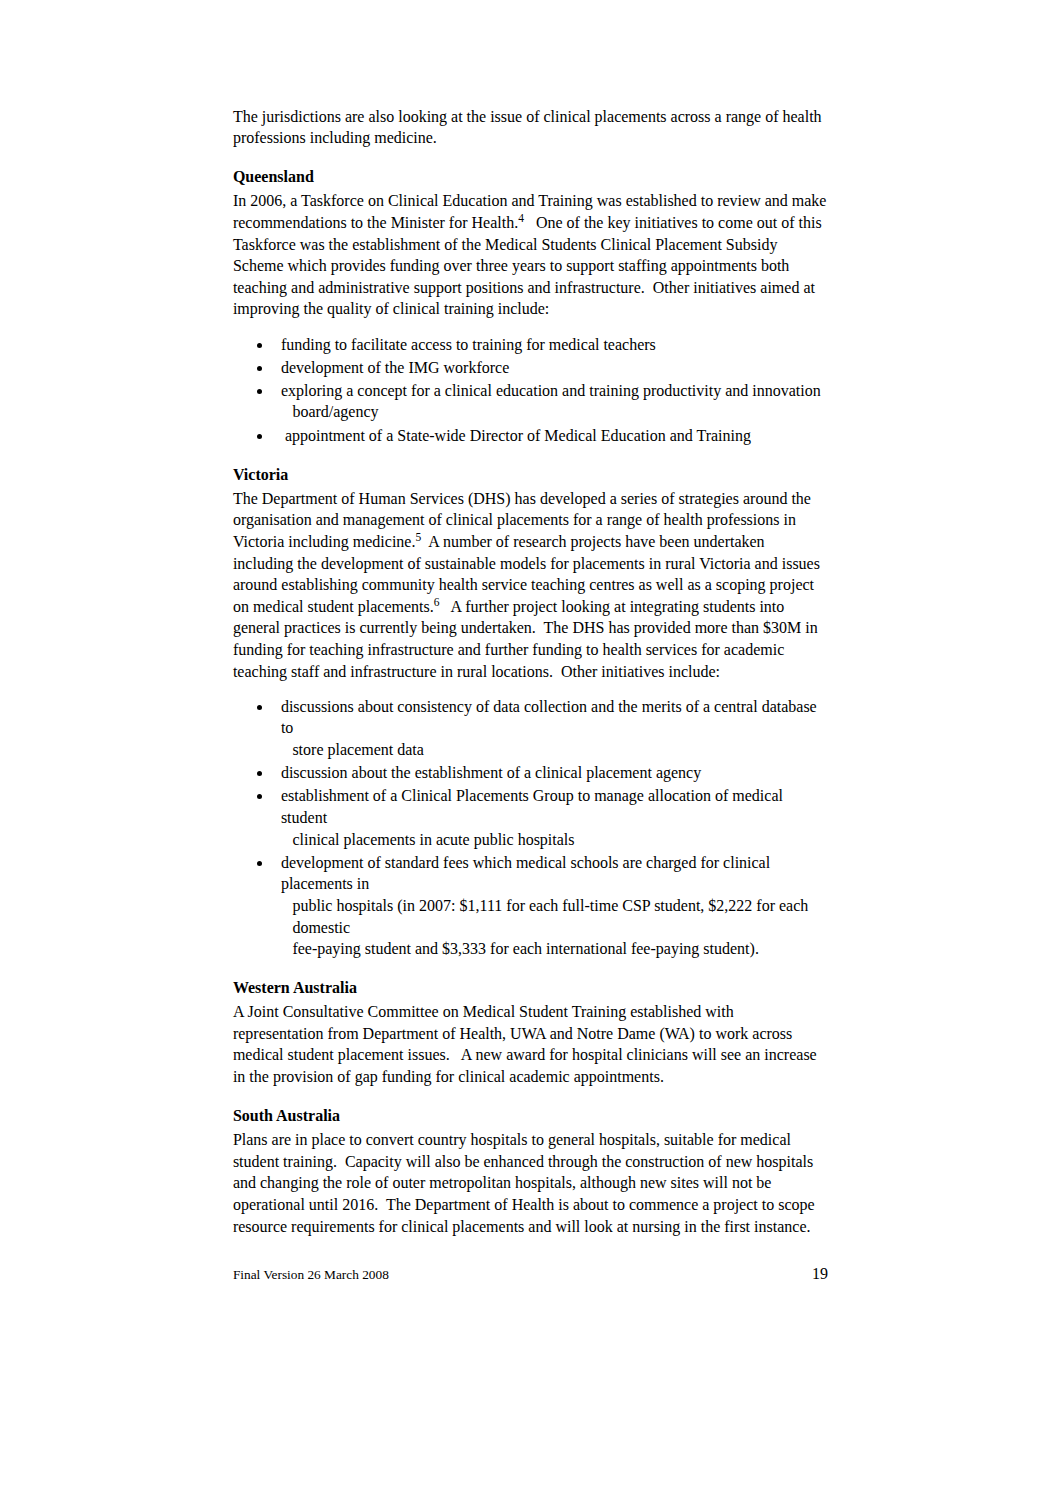The jurisdictions are also looking at the issue of clinical placements across a range of health professions including medicine.
Queensland
In 2006, a Taskforce on Clinical Education and Training was established to review and make recommendations to the Minister for Health.4 One of the key initiatives to come out of this Taskforce was the establishment of the Medical Students Clinical Placement Subsidy Scheme which provides funding over three years to support staffing appointments both teaching and administrative support positions and infrastructure. Other initiatives aimed at improving the quality of clinical training include:
funding to facilitate access to training for medical teachers
development of the IMG workforce
exploring a concept for a clinical education and training productivity and innovation board/agency
appointment of a State-wide Director of Medical Education and Training
Victoria
The Department of Human Services (DHS) has developed a series of strategies around the organisation and management of clinical placements for a range of health professions in Victoria including medicine.5 A number of research projects have been undertaken including the development of sustainable models for placements in rural Victoria and issues around establishing community health service teaching centres as well as a scoping project on medical student placements.6 A further project looking at integrating students into general practices is currently being undertaken. The DHS has provided more than $30M in funding for teaching infrastructure and further funding to health services for academic teaching staff and infrastructure in rural locations. Other initiatives include:
discussions about consistency of data collection and the merits of a central database to store placement data
discussion about the establishment of a clinical placement agency
establishment of a Clinical Placements Group to manage allocation of medical student clinical placements in acute public hospitals
development of standard fees which medical schools are charged for clinical placements in public hospitals (in 2007: $1,111 for each full-time CSP student, $2,222 for each domestic fee-paying student and $3,333 for each international fee-paying student).
Western Australia
A Joint Consultative Committee on Medical Student Training established with representation from Department of Health, UWA and Notre Dame (WA) to work across medical student placement issues. A new award for hospital clinicians will see an increase in the provision of gap funding for clinical academic appointments.
South Australia
Plans are in place to convert country hospitals to general hospitals, suitable for medical student training. Capacity will also be enhanced through the construction of new hospitals and changing the role of outer metropolitan hospitals, although new sites will not be operational until 2016. The Department of Health is about to commence a project to scope resource requirements for clinical placements and will look at nursing in the first instance.
Final Version 26 March 2008 19